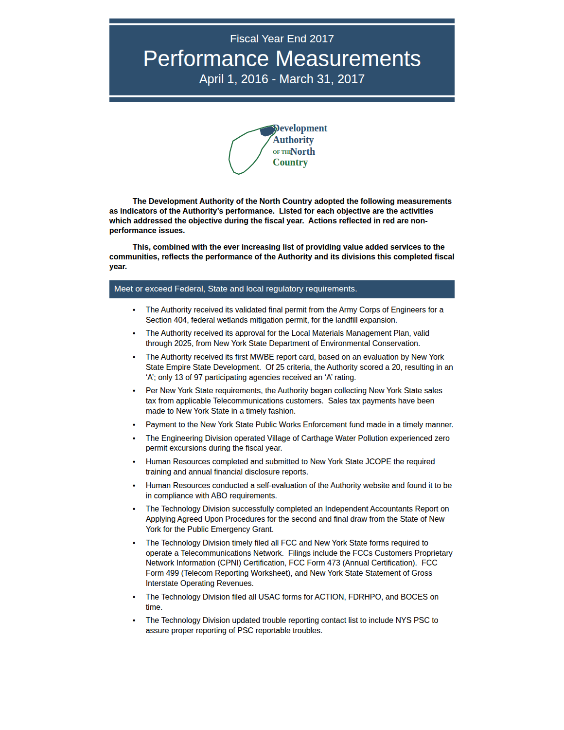Fiscal Year End 2017
Performance Measurements
April 1, 2016 - March 31, 2017
Development Authority OF THE North Country
The Development Authority of the North Country adopted the following measurements as indicators of the Authority’s performance. Listed for each objective are the activities which addressed the objective during the fiscal year. Actions reflected in red are non-performance issues.
This, combined with the ever increasing list of providing value added services to the communities, reflects the performance of the Authority and its divisions this completed fiscal year.
Meet or exceed Federal, State and local regulatory requirements.
The Authority received its validated final permit from the Army Corps of Engineers for a Section 404, federal wetlands mitigation permit, for the landfill expansion.
The Authority received its approval for the Local Materials Management Plan, valid through 2025, from New York State Department of Environmental Conservation.
The Authority received its first MWBE report card, based on an evaluation by New York State Empire State Development. Of 25 criteria, the Authority scored a 20, resulting in an ‘A’; only 13 of 97 participating agencies received an ‘A’ rating.
Per New York State requirements, the Authority began collecting New York State sales tax from applicable Telecommunications customers. Sales tax payments have been made to New York State in a timely fashion.
Payment to the New York State Public Works Enforcement fund made in a timely manner.
The Engineering Division operated Village of Carthage Water Pollution experienced zero permit excursions during the fiscal year.
Human Resources completed and submitted to New York State JCOPE the required training and annual financial disclosure reports.
Human Resources conducted a self-evaluation of the Authority website and found it to be in compliance with ABO requirements.
The Technology Division successfully completed an Independent Accountants Report on Applying Agreed Upon Procedures for the second and final draw from the State of New York for the Public Emergency Grant.
The Technology Division timely filed all FCC and New York State forms required to operate a Telecommunications Network. Filings include the FCCs Customers Proprietary Network Information (CPNI) Certification, FCC Form 473 (Annual Certification). FCC Form 499 (Telecom Reporting Worksheet), and New York State Statement of Gross Interstate Operating Revenues.
The Technology Division filed all USAC forms for ACTION, FDRHPO, and BOCES on time.
The Technology Division updated trouble reporting contact list to include NYS PSC to assure proper reporting of PSC reportable troubles.